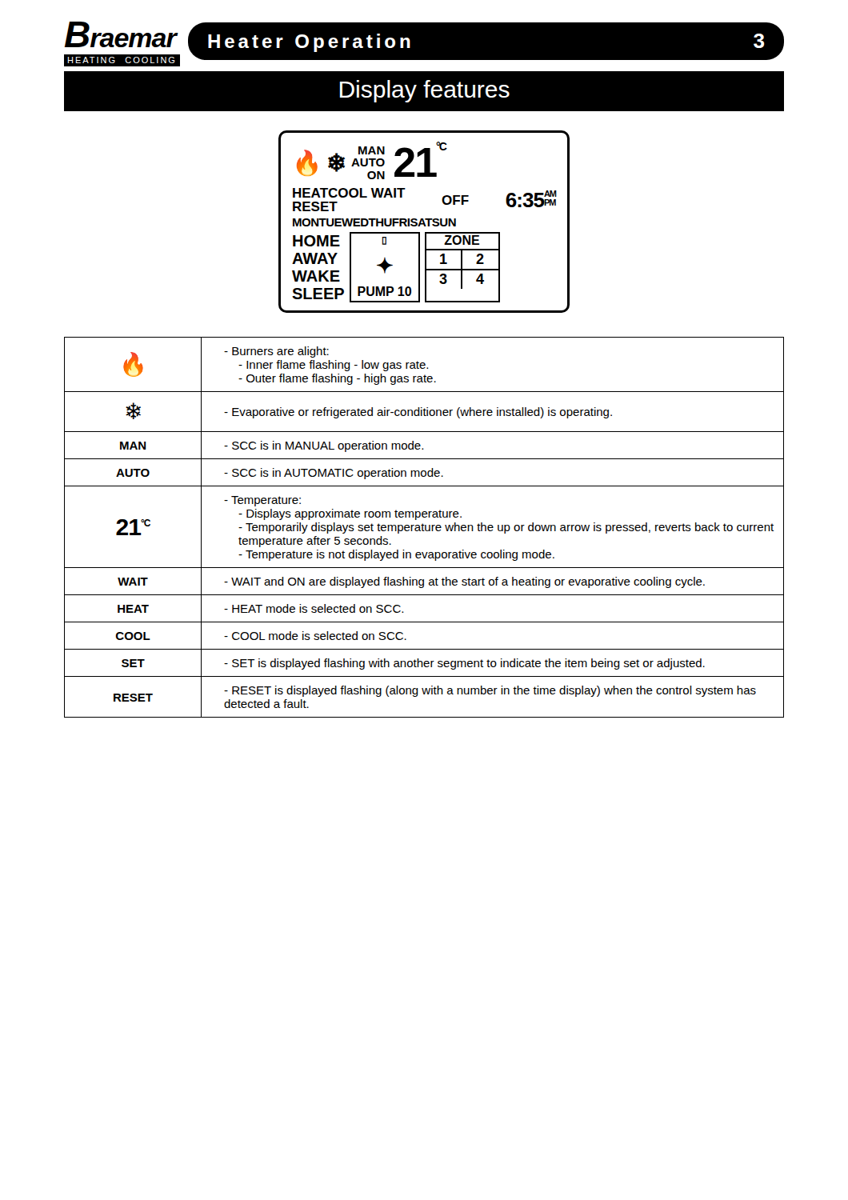Braemar
HEATING COOLING
Heater Operation 3
Display features
🔥 ❄ MAN
AUTO
ON 21°C
HEATCOOL WAIT
RESET OFF 6:35AM
PM
MONTUEWEDTHUFRISATSUN
HOME
AWAY
WAKE
SLEEP
▯ ✦ PUMP 10
ZONE
1
2
3
4
| 🔥 | Burners are alight: Inner flame flashing - low gas rate. Outer flame flashing - high gas rate. |
| ❄ | Evaporative or refrigerated air-conditioner (where installed) is operating. |
| MAN | SCC is in MANUAL operation mode. |
| AUTO | SCC is in AUTOMATIC operation mode. |
| 21 °C | Temperature: Displays approximate room temperature. Temporarily displays set temperature when the up or down arrow is pressed, reverts back to current temperature after 5 seconds. Temperature is not displayed in evaporative cooling mode. |
| WAIT | WAIT and ON are displayed flashing at the start of a heating or evaporative cooling cycle. |
| HEAT | HEAT mode is selected on SCC. |
| COOL | COOL mode is selected on SCC. |
| SET | SET is displayed flashing with another segment to indicate the item being set or adjusted. |
| RESET | RESET is displayed flashing (along with a number in the time display) when the control system has detected a fault. |